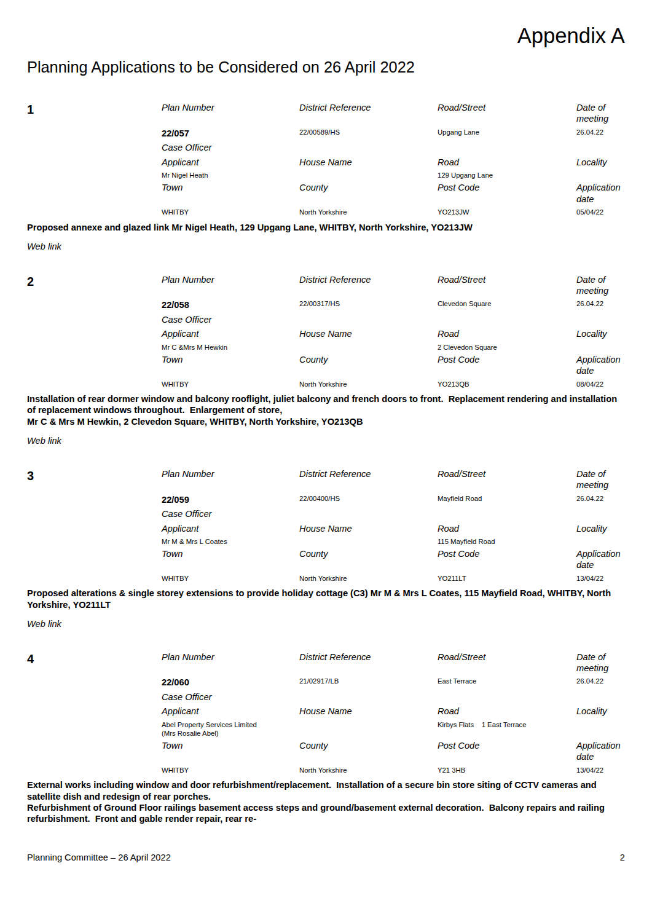Appendix A
Planning Applications to be Considered on 26 April 2022
| 1 | Plan Number | District Reference | Road/Street | Date of meeting |
| 22/057 | 22/00589/HS | Upgang Lane | 26.04.22 |
| | Case Officer |
| | Applicant | House Name | Road | Locality |
| | Mr Nigel Heath | | 129 Upgang Lane | |
| | Town | County | Post Code | Application date |
| | WHITBY | North Yorkshire | YO213JW | 05/04/22 |
Proposed annexe and glazed link Mr Nigel Heath, 129 Upgang Lane, WHITBY, North Yorkshire, YO213JW
Web link
| 2 | Plan Number | District Reference | Road/Street | Date of meeting |
| 22/058 | 22/00317/HS | Clevedon Square | 26.04.22 |
| | Case Officer |
| | Applicant | House Name | Road | Locality |
| | Mr C &Mrs M Hewkin | | 2 Clevedon Square | |
| | Town | County | Post Code | Application date |
| | WHITBY | North Yorkshire | YO213QB | 08/04/22 |
Installation of rear dormer window and balcony rooflight, juliet balcony and french doors to front. Replacement rendering and installation of replacement windows throughout. Enlargement of store,
Mr C & Mrs M Hewkin, 2 Clevedon Square, WHITBY, North Yorkshire, YO213QB
Web link
| 3 | Plan Number | District Reference | Road/Street | Date of meeting |
| 22/059 | 22/00400/HS | Mayfield Road | 26.04.22 |
| | Case Officer |
| | Applicant | House Name | Road | Locality |
| | Mr M & Mrs L Coates | | 115 Mayfield Road | |
| | Town | County | Post Code | Application date |
| | WHITBY | North Yorkshire | YO211LT | 13/04/22 |
Proposed alterations & single storey extensions to provide holiday cottage (C3) Mr M & Mrs L Coates, 115 Mayfield Road, WHITBY, North Yorkshire, YO211LT
Web link
| 4 | Plan Number | District Reference | Road/Street | Date of meeting |
| 22/060 | 21/02917/LB | East Terrace | 26.04.22 |
| | Case Officer |
| | Applicant | House Name | Road | Locality |
| | Abel Property Services Limited (Mrs Rosalie Abel) | | Kirbys Flats 1 East Terrace | |
| | Town | County | Post Code | Application date |
| | WHITBY | North Yorkshire | Y21 3HB | 13/04/22 |
External works including window and door refurbishment/replacement. Installation of a secure bin store siting of CCTV cameras and satellite dish and redesign of rear porches.
Refurbishment of Ground Floor railings basement access steps and ground/basement external decoration. Balcony repairs and railing refurbishment. Front and gable render repair, rear re-
Planning Committee – 26 April 2022 2